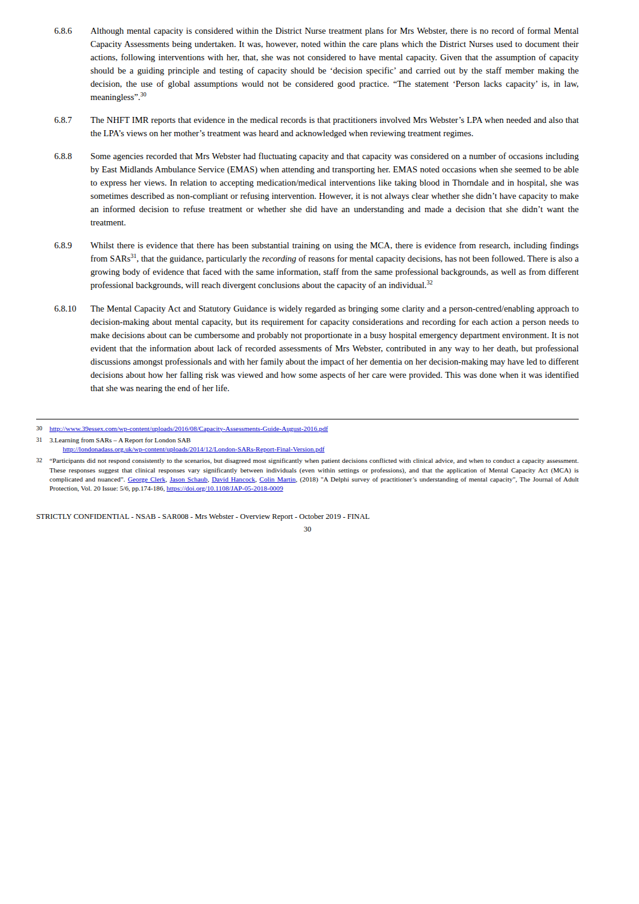6.8.6
Although mental capacity is considered within the District Nurse treatment plans for Mrs Webster, there is no record of formal Mental Capacity Assessments being undertaken. It was, however, noted within the care plans which the District Nurses used to document their actions, following interventions with her, that, she was not considered to have mental capacity. Given that the assumption of capacity should be a guiding principle and testing of capacity should be ‘decision specific’ and carried out by the staff member making the decision, the use of global assumptions would not be considered good practice. “The statement ‘Person lacks capacity’ is, in law, meaningless”.30
6.8.7
The NHFT IMR reports that evidence in the medical records is that practitioners involved Mrs Webster’s LPA when needed and also that the LPA’s views on her mother’s treatment was heard and acknowledged when reviewing treatment regimes.
6.8.8
Some agencies recorded that Mrs Webster had fluctuating capacity and that capacity was considered on a number of occasions including by East Midlands Ambulance Service (EMAS) when attending and transporting her. EMAS noted occasions when she seemed to be able to express her views. In relation to accepting medication/medical interventions like taking blood in Thorndale and in hospital, she was sometimes described as non-compliant or refusing intervention. However, it is not always clear whether she didn’t have capacity to make an informed decision to refuse treatment or whether she did have an understanding and made a decision that she didn’t want the treatment.
6.8.9
Whilst there is evidence that there has been substantial training on using the MCA, there is evidence from research, including findings from SARs31, that the guidance, particularly the recording of reasons for mental capacity decisions, has not been followed. There is also a growing body of evidence that faced with the same information, staff from the same professional backgrounds, as well as from different professional backgrounds, will reach divergent conclusions about the capacity of an individual.32
6.8.10
The Mental Capacity Act and Statutory Guidance is widely regarded as bringing some clarity and a person-centred/enabling approach to decision-making about mental capacity, but its requirement for capacity considerations and recording for each action a person needs to make decisions about can be cumbersome and probably not proportionate in a busy hospital emergency department environment. It is not evident that the information about lack of recorded assessments of Mrs Webster, contributed in any way to her death, but professional discussions amongst professionals and with her family about the impact of her dementia on her decision-making may have led to different decisions about how her falling risk was viewed and how some aspects of her care were provided. This was done when it was identified that she was nearing the end of her life.
30 http://www.39essex.com/wp-content/uploads/2016/08/Capacity-Assessments-Guide-August-2016.pdf
313.Learning from SARs – A Report for London SAB
http://londonadass.org.uk/wp-content/uploads/2014/12/London-SARs-Report-Final-Version.pdf
32“Participants did not respond consistently to the scenarios, but disagreed most significantly when patient decisions conflicted with clinical advice, and when to conduct a capacity assessment. These responses suggest that clinical responses vary significantly between individuals (even within settings or professions), and that the application of Mental Capacity Act (MCA) is complicated and nuanced”. George Clerk, Jason Schaub, David Hancock, Colin Martin, (2018) "A Delphi survey of practitioner’s understanding of mental capacity", The Journal of Adult Protection, Vol. 20 Issue: 5/6, pp.174-186, https://doi.org/10.1108/JAP-05-2018-0009
STRICTLY CONFIDENTIAL - NSAB - SAR008 - Mrs Webster - Overview Report - October 2019 - FINAL
30